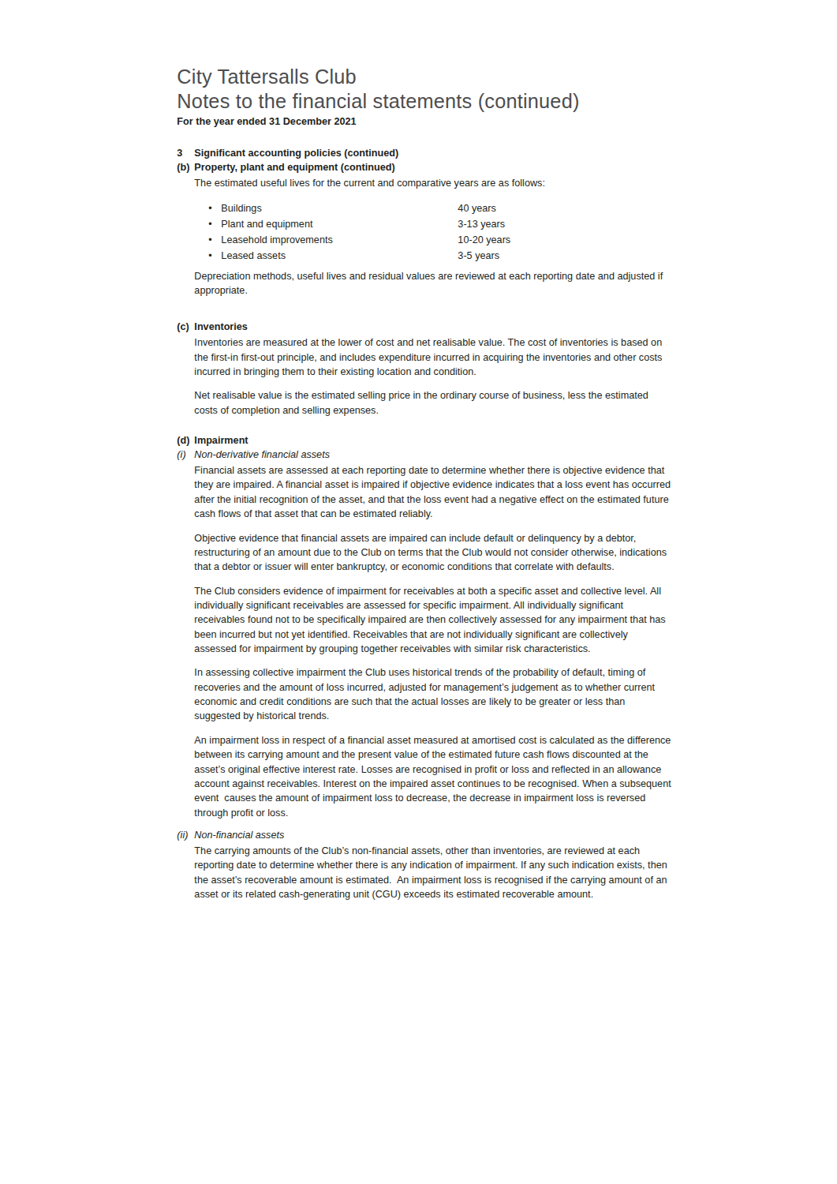City Tattersalls Club
Notes to the financial statements (continued)
For the year ended 31 December 2021
3 Significant accounting policies (continued)
(b) Property, plant and equipment (continued)
The estimated useful lives for the current and comparative years are as follows:
•Buildings 40 years
•Plant and equipment 3-13 years
•Leasehold improvements 10-20 years
•Leased assets 3-5 years
Depreciation methods, useful lives and residual values are reviewed at each reporting date and adjusted if appropriate.
(c) Inventories
Inventories are measured at the lower of cost and net realisable value. The cost of inventories is based on the first-in first-out principle, and includes expenditure incurred in acquiring the inventories and other costs incurred in bringing them to their existing location and condition.
Net realisable value is the estimated selling price in the ordinary course of business, less the estimated costs of completion and selling expenses.
(d) Impairment
(i) Non-derivative financial assets
Financial assets are assessed at each reporting date to determine whether there is objective evidence that they are impaired. A financial asset is impaired if objective evidence indicates that a loss event has occurred after the initial recognition of the asset, and that the loss event had a negative effect on the estimated future cash flows of that asset that can be estimated reliably.
Objective evidence that financial assets are impaired can include default or delinquency by a debtor, restructuring of an amount due to the Club on terms that the Club would not consider otherwise, indications that a debtor or issuer will enter bankruptcy, or economic conditions that correlate with defaults.
The Club considers evidence of impairment for receivables at both a specific asset and collective level. All individually significant receivables are assessed for specific impairment. All individually significant receivables found not to be specifically impaired are then collectively assessed for any impairment that has been incurred but not yet identified. Receivables that are not individually significant are collectively assessed for impairment by grouping together receivables with similar risk characteristics.
In assessing collective impairment the Club uses historical trends of the probability of default, timing of recoveries and the amount of loss incurred, adjusted for management’s judgement as to whether current economic and credit conditions are such that the actual losses are likely to be greater or less than suggested by historical trends.
An impairment loss in respect of a financial asset measured at amortised cost is calculated as the difference between its carrying amount and the present value of the estimated future cash flows discounted at the asset’s original effective interest rate. Losses are recognised in profit or loss and reflected in an allowance account against receivables. Interest on the impaired asset continues to be recognised. When a subsequent event causes the amount of impairment loss to decrease, the decrease in impairment loss is reversed through profit or loss.
(ii) Non-financial assets
The carrying amounts of the Club’s non-financial assets, other than inventories, are reviewed at each reporting date to determine whether there is any indication of impairment. If any such indication exists, then the asset’s recoverable amount is estimated. An impairment loss is recognised if the carrying amount of an asset or its related cash-generating unit (CGU) exceeds its estimated recoverable amount.